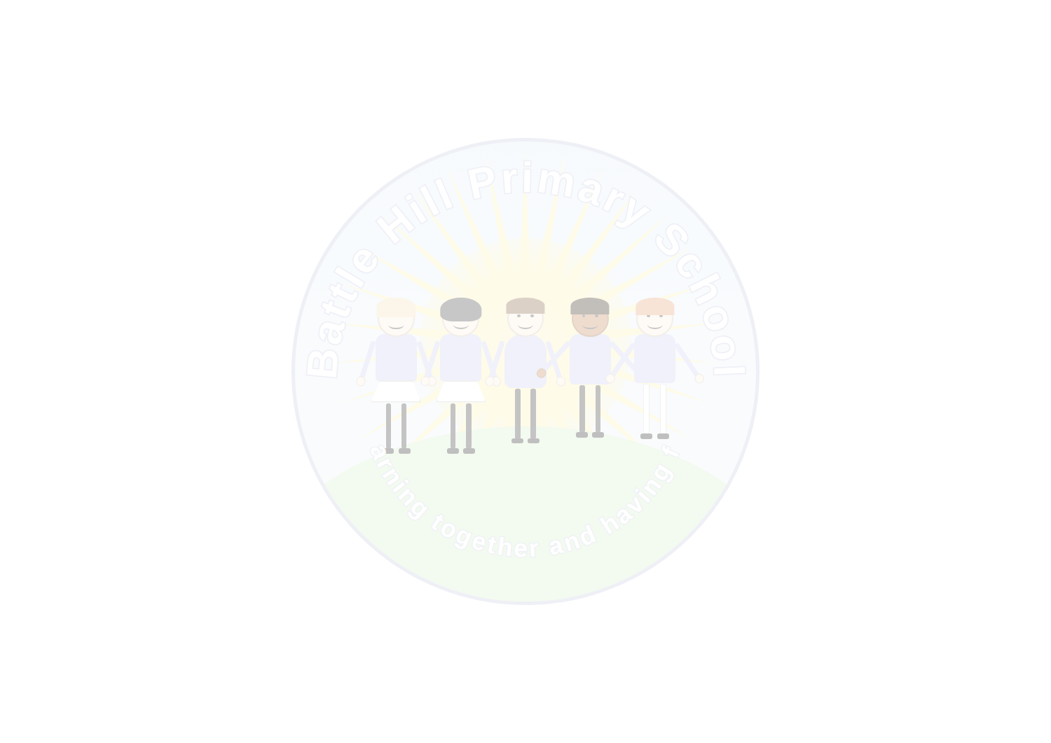Battle Hill Primary School Learning together and having fun